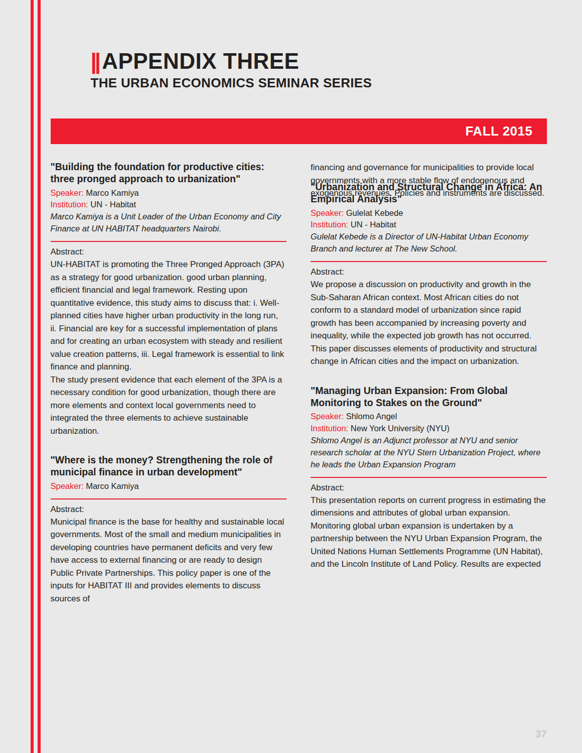||APPENDIX THREE
THE URBAN ECONOMICS SEMINAR SERIES
FALL 2015
"Building the foundation for productive cities: three pronged approach to urbanization"
Speaker: Marco Kamiya
Institution: UN - Habitat
Marco Kamiya is a Unit Leader of the Urban Economy and City Finance at UN HABITAT headquarters Nairobi.
Abstract:
UN-HABITAT is promoting the Three Pronged Approach (3PA) as a strategy for good urbanization. good urban planning, efficient financial and legal framework. Resting upon quantitative evidence, this study aims to discuss that: i. Well-planned cities have higher urban productivity in the long run, ii. Financial are key for a successful implementation of plans and for creating an urban ecosystem with steady and resilient value creation patterns, iii. Legal framework is essential to link finance and planning.
The study present evidence that each element of the 3PA is a necessary condition for good urbanization, though there are more elements and context local governments need to integrated the three elements to achieve sustainable urbanization.
"Where is the money? Strengthening the role of municipal finance in urban development"
Speaker: Marco Kamiya
Abstract:
Municipal finance is the base for healthy and sustainable local governments. Most of the small and medium municipalities in developing countries have permanent deficits and very few have access to external financing or are ready to design Public Private Partnerships. This policy paper is one of the inputs for HABITAT III and provides elements to discuss sources of
financing and governance for municipalities to provide local governments with a more stable flow of endogenous and exogenous revenues. Policies and instruments are discussed.
"Urbanization and Structural Change in Africa: An Empirical Analysis"
Speaker: Gulelat Kebede
Institution: UN - Habitat
Gulelat Kebede is a Director of UN-Habitat Urban Economy Branch and lecturer at The New School.
Abstract:
We propose a discussion on productivity and growth in the Sub-Saharan African context. Most African cities do not conform to a standard model of urbanization since rapid growth has been accompanied by increasing poverty and inequality, while the expected job growth has not occurred. This paper discusses elements of productivity and structural change in African cities and the impact on urbanization.
"Managing Urban Expansion: From Global Monitoring to Stakes on the Ground"
Speaker: Shlomo Angel
Institution: New York University (NYU)
Shlomo Angel is an Adjunct professor at NYU and senior research scholar at the NYU Stern Urbanization Project, where he leads the Urban Expansion Program
Abstract:
This presentation reports on current progress in estimating the dimensions and attributes of global urban expansion. Monitoring global urban expansion is undertaken by a partnership between the NYU Urban Expansion Program, the United Nations Human Settlements Programme (UN Habitat), and the Lincoln Institute of Land Policy. Results are expected
37